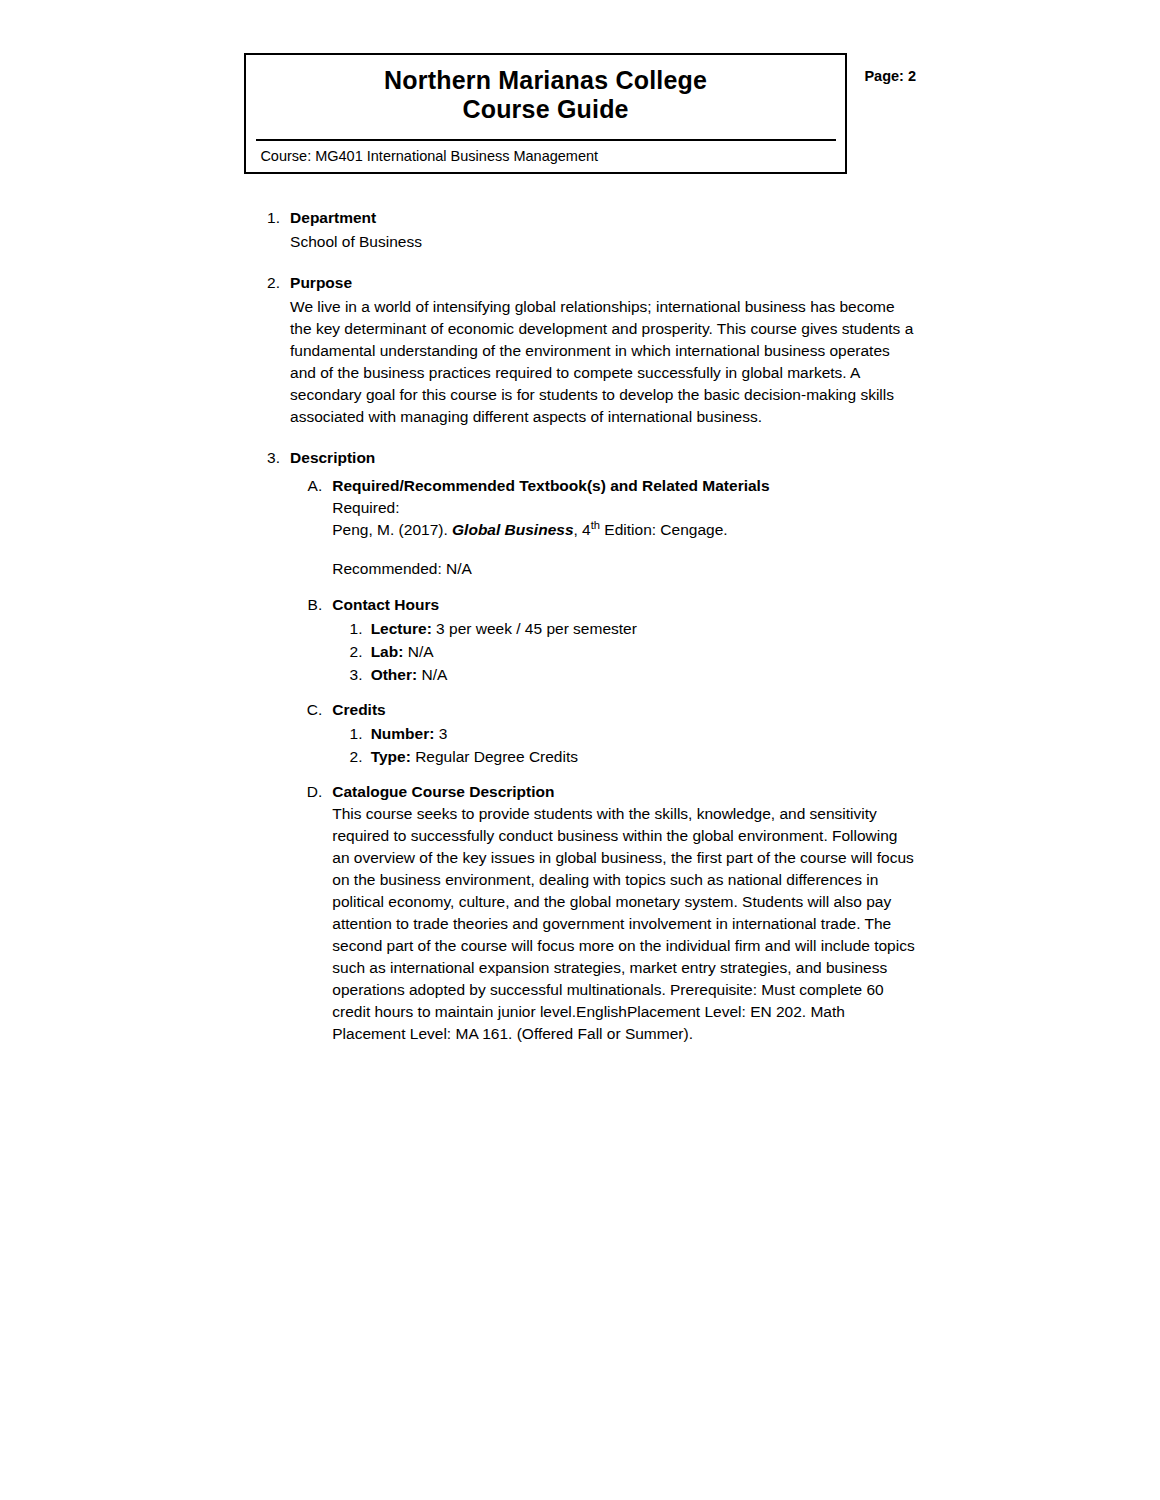Northern Marianas College
Course Guide
Course: MG401 International Business Management
Page: 2
Department School of Business
Purpose We live in a world of intensifying global relationships; international business has become the key determinant of economic development and prosperity. This course gives students a fundamental understanding of the environment in which international business operates and of the business practices required to compete successfully in global markets. A secondary goal for this course is for students to develop the basic decision-making skills associated with managing different aspects of international business.
Description
Required/Recommended Textbook(s) and Related Materials
Required:
Peng, M. (2017). Global Business, 4th Edition: Cengage.
Recommended: N/A
Contact Hours
Lecture: 3 per week / 45 per semester
Lab: N/A
Other: N/A
Credits
Number: 3
Type: Regular Degree Credits
Catalogue Course Description This course seeks to provide students with the skills, knowledge, and sensitivity required to successfully conduct business within the global environment. Following an overview of the key issues in global business, the first part of the course will focus on the business environment, dealing with topics such as national differences in political economy, culture, and the global monetary system. Students will also pay attention to trade theories and government involvement in international trade. The second part of the course will focus more on the individual firm and will include topics such as international expansion strategies, market entry strategies, and business operations adopted by successful multinationals. Prerequisite: Must complete 60 credit hours to maintain junior level.EnglishPlacement Level: EN 202. Math Placement Level: MA 161. (Offered Fall or Summer).